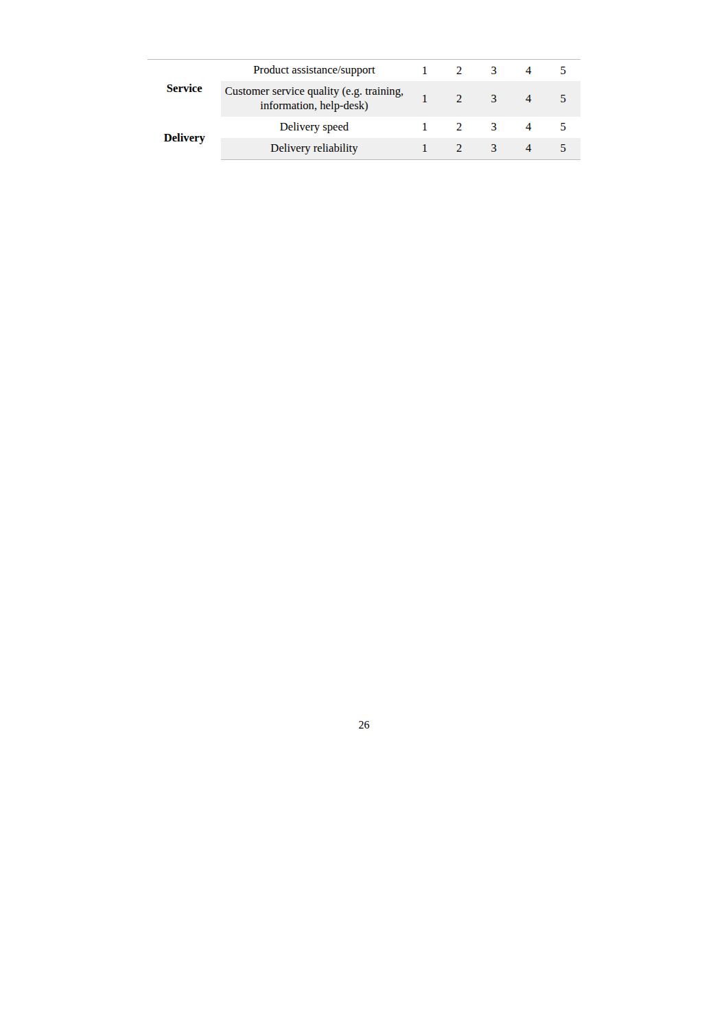| Service | Product assistance/support | 1 | 2 | 3 | 4 | 5 |
| Customer service quality (e.g. training, information, help-desk) | 1 | 2 | 3 | 4 | 5 |
| Delivery | Delivery speed | 1 | 2 | 3 | 4 | 5 |
| Delivery reliability | 1 | 2 | 3 | 4 | 5 |
26